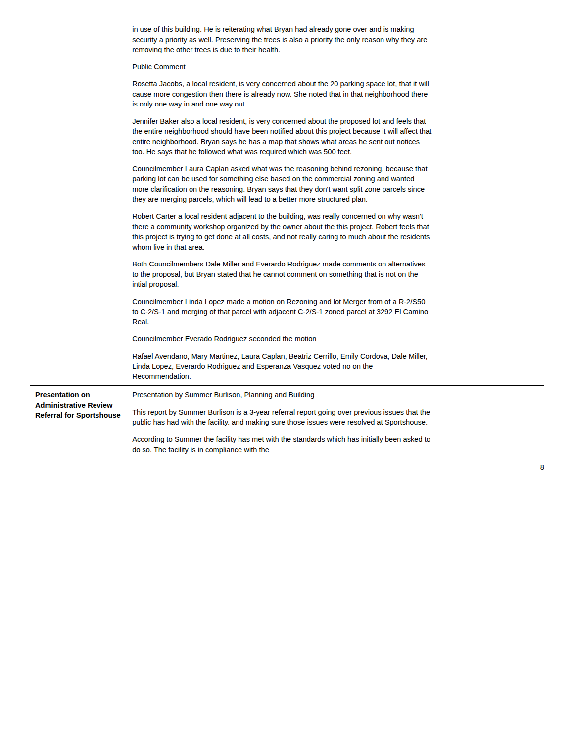| | in use of this building. He is reiterating what Bryan had already gone over and is making security a priority as well. Preserving the trees is also a priority the only reason why they are removing the other trees is due to their health. Public Comment Rosetta Jacobs, a local resident, is very concerned about the 20 parking space lot, that it will cause more congestion then there is already now. She noted that in that neighborhood there is only one way in and one way out. Jennifer Baker also a local resident, is very concerned about the proposed lot and feels that the entire neighborhood should have been notified about this project because it will affect that entire neighborhood. Bryan says he has a map that shows what areas he sent out notices too. He says that he followed what was required which was 500 feet. Councilmember Laura Caplan asked what was the reasoning behind rezoning, because that parking lot can be used for something else based on the commercial zoning and wanted more clarification on the reasoning. Bryan says that they don't want split zone parcels since they are merging parcels, which will lead to a better more structured plan. Robert Carter a local resident adjacent to the building, was really concerned on why wasn't there a community workshop organized by the owner about the this project. Robert feels that this project is trying to get done at all costs, and not really caring to much about the residents whom live in that area. Both Councilmembers Dale Miller and Everardo Rodriguez made comments on alternatives to the proposal, but Bryan stated that he cannot comment on something that is not on the intial proposal. Councilmember Linda Lopez made a motion on Rezoning and lot Merger from of a R-2/S50 to C-2/S-1 and merging of that parcel with adjacent C-2/S-1 zoned parcel at 3292 El Camino Real. Councilmember Everado Rodriguez seconded the motion Rafael Avendano, Mary Martinez, Laura Caplan, Beatriz Cerrillo, Emily Cordova, Dale Miller, Linda Lopez, Everardo Rodriguez and Esperanza Vasquez voted no on the Recommendation. | |
| Presentation on Administrative Review Referral for Sportshouse | Presentation by Summer Burlison, Planning and Building This report by Summer Burlison is a 3-year referral report going over previous issues that the public has had with the facility, and making sure those issues were resolved at Sportshouse. According to Summer the facility has met with the standards which has initially been asked to do so. The facility is in compliance with the | |
8